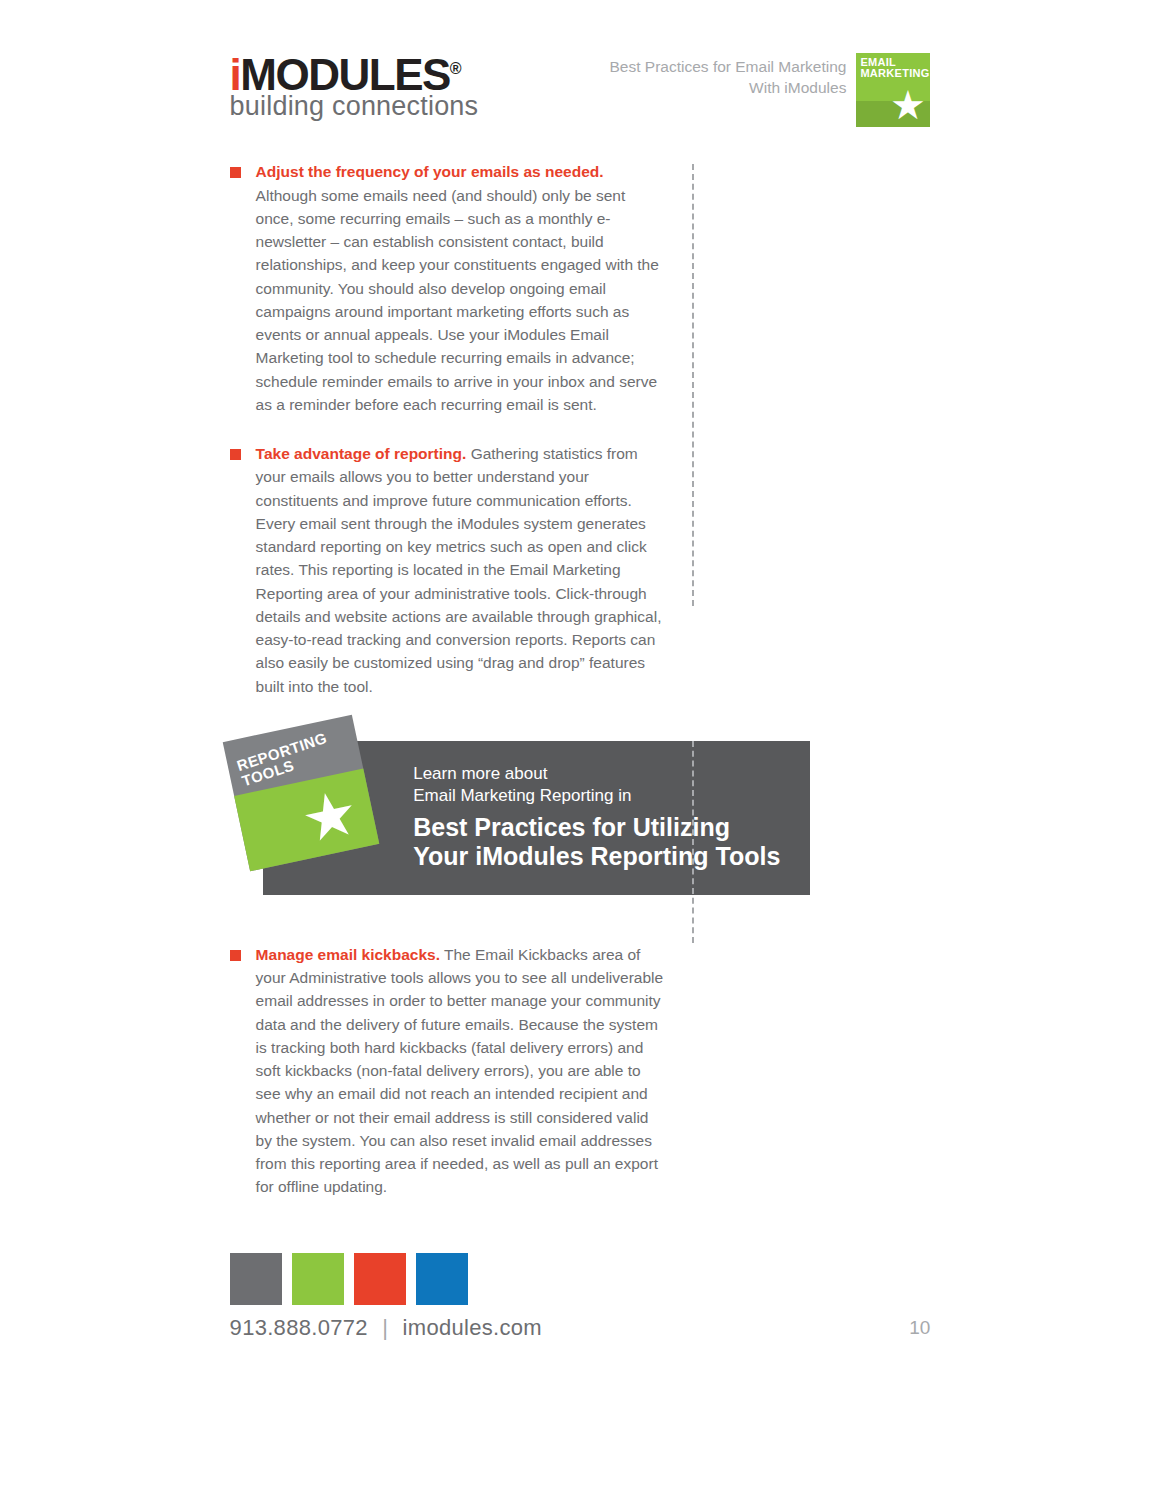i MODULES®
building connections
Best Practices for Email Marketing
With iModules
Email
Marketing
★
Adjust the frequency of your emails as needed. Although some emails need (and should) only be sent once, some recurring emails – such as a monthly e-newsletter – can establish consistent contact, build relationships, and keep your constituents engaged with the community. You should also develop ongoing email campaigns around important marketing efforts such as events or annual appeals. Use your iModules Email Marketing tool to schedule recurring emails in advance; schedule reminder emails to arrive in your inbox and serve as a reminder before each recurring email is sent.
Take advantage of reporting. Gathering statistics from your emails allows you to better understand your constituents and improve future communication efforts. Every email sent through the iModules system generates standard reporting on key metrics such as open and click rates. This reporting is located in the Email Marketing Reporting area of your administrative tools. Click-through details and website actions are available through graphical, easy-to-read tracking and conversion reports. Reports can also easily be customized using “drag and drop” features built into the tool.
Reporting
Tools
★
Learn more about
Email Marketing Reporting in
Best Practices for Utilizing
Your iModules Reporting Tools
Manage email kickbacks. The Email Kickbacks area of your Administrative tools allows you to see all undeliverable email addresses in order to better manage your community data and the delivery of future emails. Because the system is tracking both hard kickbacks (fatal delivery errors) and soft kickbacks (non-fatal delivery errors), you are able to see why an email did not reach an intended recipient and whether or not their email address is still considered valid by the system. You can also reset invalid email addresses from this reporting area if needed, as well as pull an export for offline updating.
913.888.0772 | imodules.com
10